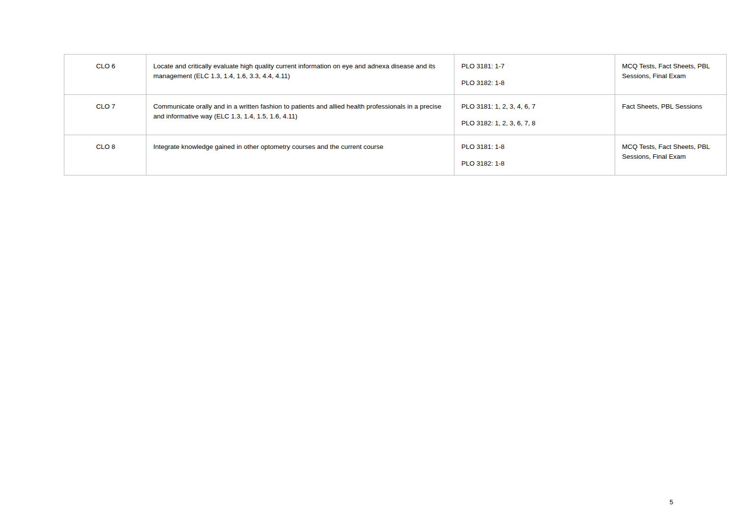| CLO 6 | Locate and critically evaluate high quality current information on eye and adnexa disease and its management (ELC 1.3, 1.4, 1.6, 3.3, 4.4, 4.11) | PLO 3181: 1-7 PLO 3182: 1-8 | MCQ Tests, Fact Sheets, PBL Sessions, Final Exam |
| CLO 7 | Communicate orally and in a written fashion to patients and allied health professionals in a precise and informative way (ELC 1.3, 1.4, 1.5, 1.6, 4.11) | PLO 3181: 1, 2, 3, 4, 6, 7 PLO 3182: 1, 2, 3, 6, 7, 8 | Fact Sheets, PBL Sessions |
| CLO 8 | Integrate knowledge gained in other optometry courses and the current course | PLO 3181: 1-8 PLO 3182: 1-8 | MCQ Tests, Fact Sheets, PBL Sessions, Final Exam |
5